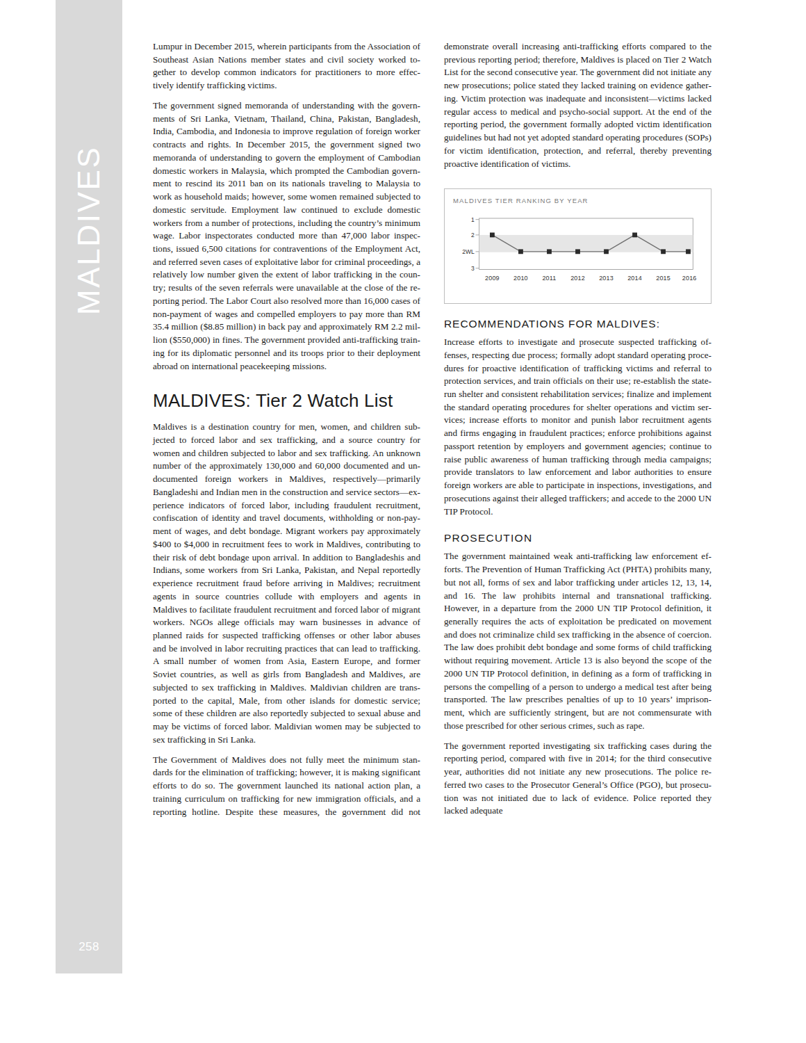Maldives
258
Lumpur in December 2015, wherein participants from the Association of Southeast Asian Nations member states and civil society worked together to develop common indicators for practitioners to more effectively identify trafficking victims.
The government signed memoranda of understanding with the governments of Sri Lanka, Vietnam, Thailand, China, Pakistan, Bangladesh, India, Cambodia, and Indonesia to improve regulation of foreign worker contracts and rights. In December 2015, the government signed two memoranda of understanding to govern the employment of Cambodian domestic workers in Malaysia, which prompted the Cambodian government to rescind its 2011 ban on its nationals traveling to Malaysia to work as household maids; however, some women remained subjected to domestic servitude. Employment law continued to exclude domestic workers from a number of protections, including the country’s minimum wage. Labor inspectorates conducted more than 47,000 labor inspections, issued 6,500 citations for contraventions of the Employment Act, and referred seven cases of exploitative labor for criminal proceedings, a relatively low number given the extent of labor trafficking in the country; results of the seven referrals were unavailable at the close of the reporting period. The Labor Court also resolved more than 16,000 cases of non-payment of wages and compelled employers to pay more than RM 35.4 million ($8.85 million) in back pay and approximately RM 2.2 million ($550,000) in fines. The government provided anti-trafficking training for its diplomatic personnel and its troops prior to their deployment abroad on international peacekeeping missions.
MALDIVES: Tier 2 Watch List
Maldives is a destination country for men, women, and children subjected to forced labor and sex trafficking, and a source country for women and children subjected to labor and sex trafficking. An unknown number of the approximately 130,000 and 60,000 documented and undocumented foreign workers in Maldives, respectively—primarily Bangladeshi and Indian men in the construction and service sectors—experience indicators of forced labor, including fraudulent recruitment, confiscation of identity and travel documents, withholding or non-payment of wages, and debt bondage. Migrant workers pay approximately $400 to $4,000 in recruitment fees to work in Maldives, contributing to their risk of debt bondage upon arrival. In addition to Bangladeshis and Indians, some workers from Sri Lanka, Pakistan, and Nepal reportedly experience recruitment fraud before arriving in Maldives; recruitment agents in source countries collude with employers and agents in Maldives to facilitate fraudulent recruitment and forced labor of migrant workers. NGOs allege officials may warn businesses in advance of planned raids for suspected trafficking offenses or other labor abuses and be involved in labor recruiting practices that can lead to trafficking. A small number of women from Asia, Eastern Europe, and former Soviet countries, as well as girls from Bangladesh and Maldives, are subjected to sex trafficking in Maldives. Maldivian children are transported to the capital, Male, from other islands for domestic service; some of these children are also reportedly subjected to sexual abuse and may be victims of forced labor. Maldivian women may be subjected to sex trafficking in Sri Lanka.
The Government of Maldives does not fully meet the minimum standards for the elimination of trafficking; however, it is making significant efforts to do so. The government launched its national action plan, a training curriculum on trafficking for new immigration officials, and a reporting hotline. Despite these measures, the government did not demonstrate overall increasing anti-trafficking efforts compared to the previous reporting period; therefore, Maldives is placed on Tier 2 Watch List for the second consecutive year. The government did not initiate any new prosecutions; police stated they lacked training on evidence gathering. Victim protection was inadequate and inconsistent—victims lacked regular access to medical and psycho-social support. At the end of the reporting period, the government formally adopted victim identification guidelines but had not yet adopted standard operating procedures (SOPs) for victim identification, protection, and referral, thereby preventing proactive identification of victims.
Maldives tier ranking by year
1 2 2WL 3 2009 2010 2011 2012 2013 2014 2015 2016
Recommendations for Maldives:
Increase efforts to investigate and prosecute suspected trafficking offenses, respecting due process; formally adopt standard operating procedures for proactive identification of trafficking victims and referral to protection services, and train officials on their use; re-establish the state-run shelter and consistent rehabilitation services; finalize and implement the standard operating procedures for shelter operations and victim services; increase efforts to monitor and punish labor recruitment agents and firms engaging in fraudulent practices; enforce prohibitions against passport retention by employers and government agencies; continue to raise public awareness of human trafficking through media campaigns; provide translators to law enforcement and labor authorities to ensure foreign workers are able to participate in inspections, investigations, and prosecutions against their alleged traffickers; and accede to the 2000 UN TIP Protocol.
Prosecution
The government maintained weak anti-trafficking law enforcement efforts. The Prevention of Human Trafficking Act (PHTA) prohibits many, but not all, forms of sex and labor trafficking under articles 12, 13, 14, and 16. The law prohibits internal and transnational trafficking. However, in a departure from the 2000 UN TIP Protocol definition, it generally requires the acts of exploitation be predicated on movement and does not criminalize child sex trafficking in the absence of coercion. The law does prohibit debt bondage and some forms of child trafficking without requiring movement. Article 13 is also beyond the scope of the 2000 UN TIP Protocol definition, in defining as a form of trafficking in persons the compelling of a person to undergo a medical test after being transported. The law prescribes penalties of up to 10 years’ imprisonment, which are sufficiently stringent, but are not commensurate with those prescribed for other serious crimes, such as rape.
The government reported investigating six trafficking cases during the reporting period, compared with five in 2014; for the third consecutive year, authorities did not initiate any new prosecutions. The police referred two cases to the Prosecutor General’s Office (PGO), but prosecution was not initiated due to lack of evidence. Police reported they lacked adequate